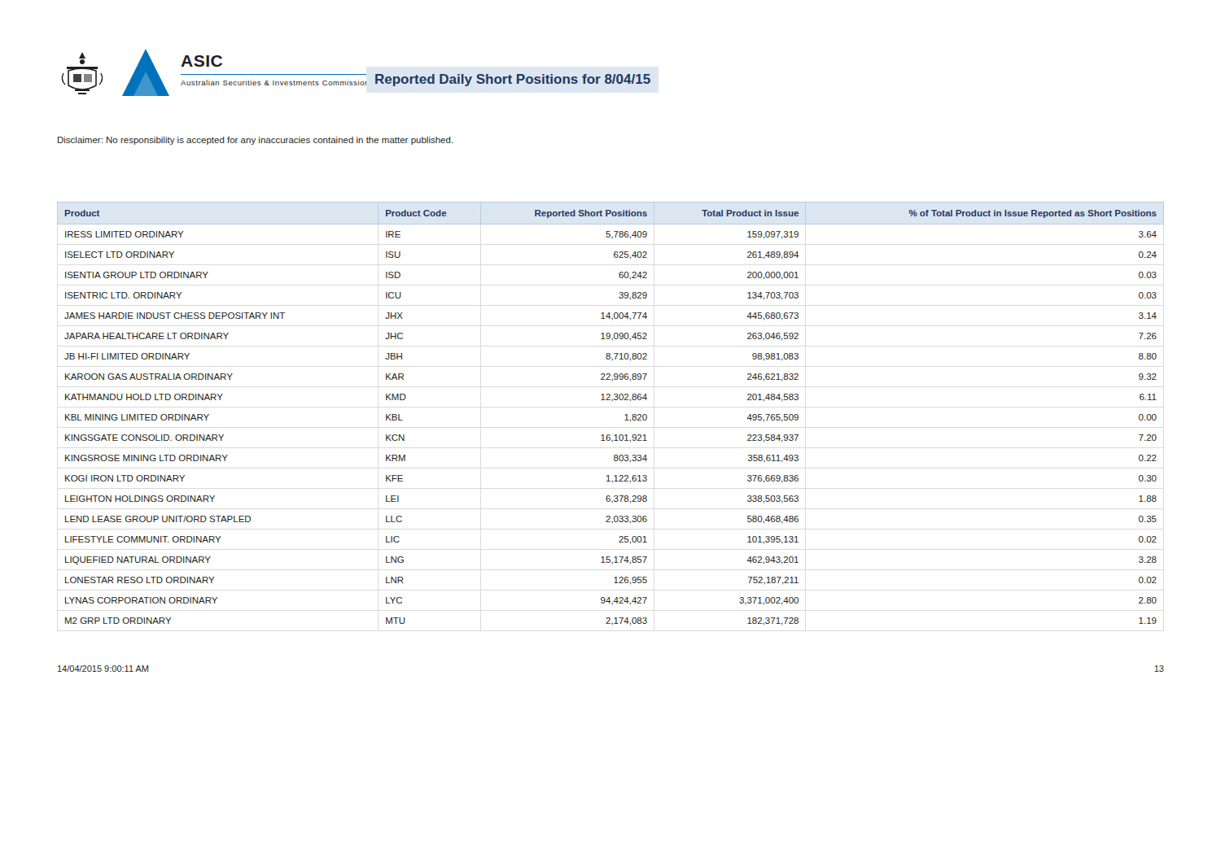ASIC
Australian Securities & Investments Commission
Reported Daily Short Positions for 8/04/15
Disclaimer: No responsibility is accepted for any inaccuracies contained in the matter published.
| Product | Product Code | Reported Short Positions | Total Product in Issue | % of Total Product in Issue Reported as Short Positions |
| --- | --- | --- | --- | --- |
| IRESS LIMITED ORDINARY | IRE | 5,786,409 | 159,097,319 | 3.64 |
| ISELECT LTD ORDINARY | ISU | 625,402 | 261,489,894 | 0.24 |
| ISENTIA GROUP LTD ORDINARY | ISD | 60,242 | 200,000,001 | 0.03 |
| ISENTRIC LTD. ORDINARY | ICU | 39,829 | 134,703,703 | 0.03 |
| JAMES HARDIE INDUST CHESS DEPOSITARY INT | JHX | 14,004,774 | 445,680,673 | 3.14 |
| JAPARA HEALTHCARE LT ORDINARY | JHC | 19,090,452 | 263,046,592 | 7.26 |
| JB HI-FI LIMITED ORDINARY | JBH | 8,710,802 | 98,981,083 | 8.80 |
| KAROON GAS AUSTRALIA ORDINARY | KAR | 22,996,897 | 246,621,832 | 9.32 |
| KATHMANDU HOLD LTD ORDINARY | KMD | 12,302,864 | 201,484,583 | 6.11 |
| KBL MINING LIMITED ORDINARY | KBL | 1,820 | 495,765,509 | 0.00 |
| KINGSGATE CONSOLID. ORDINARY | KCN | 16,101,921 | 223,584,937 | 7.20 |
| KINGSROSE MINING LTD ORDINARY | KRM | 803,334 | 358,611,493 | 0.22 |
| KOGI IRON LTD ORDINARY | KFE | 1,122,613 | 376,669,836 | 0.30 |
| LEIGHTON HOLDINGS ORDINARY | LEI | 6,378,298 | 338,503,563 | 1.88 |
| LEND LEASE GROUP UNIT/ORD STAPLED | LLC | 2,033,306 | 580,468,486 | 0.35 |
| LIFESTYLE COMMUNIT. ORDINARY | LIC | 25,001 | 101,395,131 | 0.02 |
| LIQUEFIED NATURAL ORDINARY | LNG | 15,174,857 | 462,943,201 | 3.28 |
| LONESTAR RESO LTD ORDINARY | LNR | 126,955 | 752,187,211 | 0.02 |
| LYNAS CORPORATION ORDINARY | LYC | 94,424,427 | 3,371,002,400 | 2.80 |
| M2 GRP LTD ORDINARY | MTU | 2,174,083 | 182,371,728 | 1.19 |
14/04/2015 9:00:11 AM
13